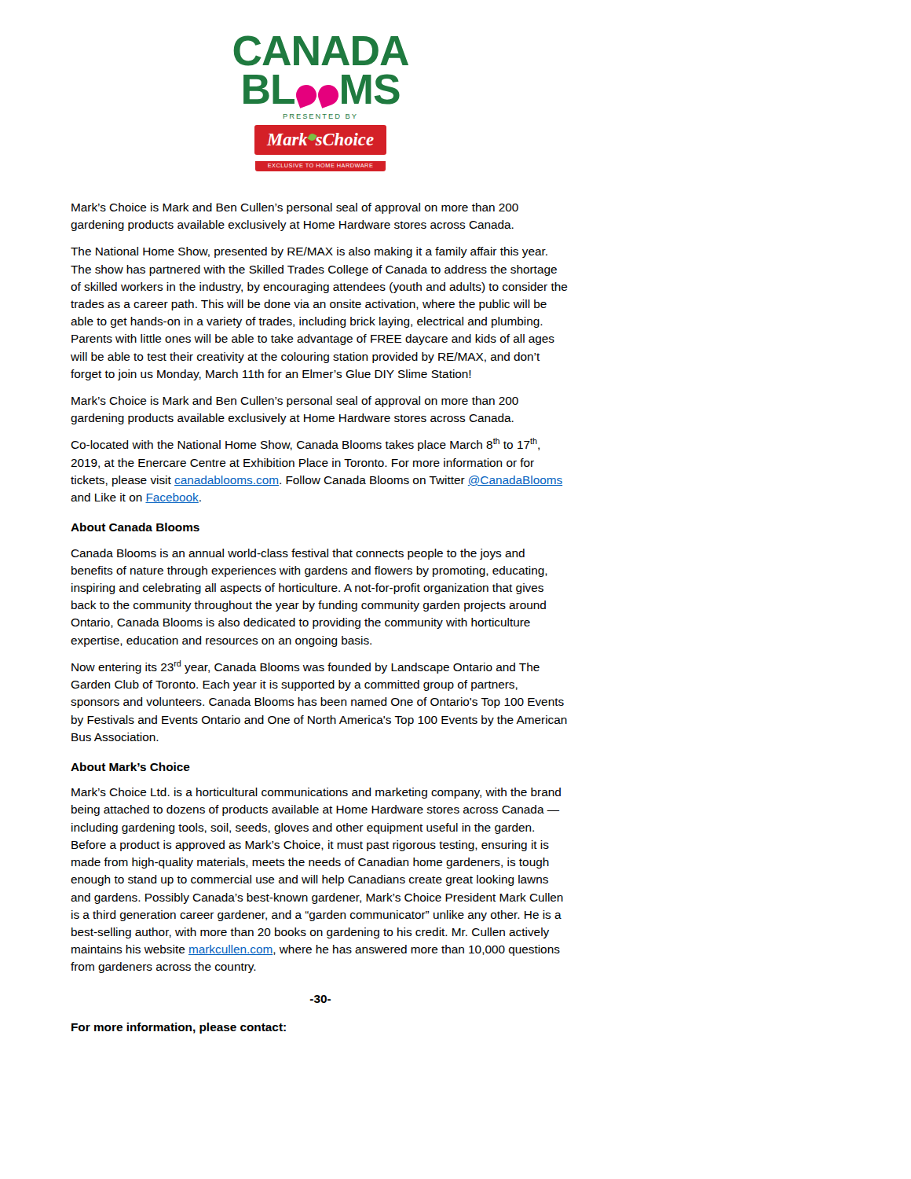CANADA
BL MS
PRESENTED BY
Mark sChoice
EXCLUSIVE TO HOME HARDWARE
Mark’s Choice is Mark and Ben Cullen’s personal seal of approval on more than 200 gardening products available exclusively at Home Hardware stores across Canada.
The National Home Show, presented by RE/MAX is also making it a family affair this year. The show has partnered with the Skilled Trades College of Canada to address the shortage of skilled workers in the industry, by encouraging attendees (youth and adults) to consider the trades as a career path. This will be done via an onsite activation, where the public will be able to get hands-on in a variety of trades, including brick laying, electrical and plumbing. Parents with little ones will be able to take advantage of FREE daycare and kids of all ages will be able to test their creativity at the colouring station provided by RE/MAX, and don’t forget to join us Monday, March 11th for an Elmer’s Glue DIY Slime Station!
Mark’s Choice is Mark and Ben Cullen’s personal seal of approval on more than 200 gardening products available exclusively at Home Hardware stores across Canada.
Co-located with the National Home Show, Canada Blooms takes place March 8th to 17th, 2019, at the Enercare Centre at Exhibition Place in Toronto. For more information or for tickets, please visit canadablooms.com. Follow Canada Blooms on Twitter @CanadaBlooms and Like it on Facebook.
About Canada Blooms
Canada Blooms is an annual world-class festival that connects people to the joys and benefits of nature through experiences with gardens and flowers by promoting, educating, inspiring and celebrating all aspects of horticulture. A not-for-profit organization that gives back to the community throughout the year by funding community garden projects around Ontario, Canada Blooms is also dedicated to providing the community with horticulture expertise, education and resources on an ongoing basis.
Now entering its 23rd year, Canada Blooms was founded by Landscape Ontario and The Garden Club of Toronto. Each year it is supported by a committed group of partners, sponsors and volunteers. Canada Blooms has been named One of Ontario's Top 100 Events by Festivals and Events Ontario and One of North America's Top 100 Events by the American Bus Association.
About Mark’s Choice
Mark’s Choice Ltd. is a horticultural communications and marketing company, with the brand being attached to dozens of products available at Home Hardware stores across Canada — including gardening tools, soil, seeds, gloves and other equipment useful in the garden. Before a product is approved as Mark’s Choice, it must past rigorous testing, ensuring it is made from high-quality materials, meets the needs of Canadian home gardeners, is tough enough to stand up to commercial use and will help Canadians create great looking lawns and gardens. Possibly Canada’s best-known gardener, Mark’s Choice President Mark Cullen is a third generation career gardener, and a “garden communicator” unlike any other. He is a best-selling author, with more than 20 books on gardening to his credit. Mr. Cullen actively maintains his website markcullen.com, where he has answered more than 10,000 questions from gardeners across the country.
-30-
For more information, please contact: